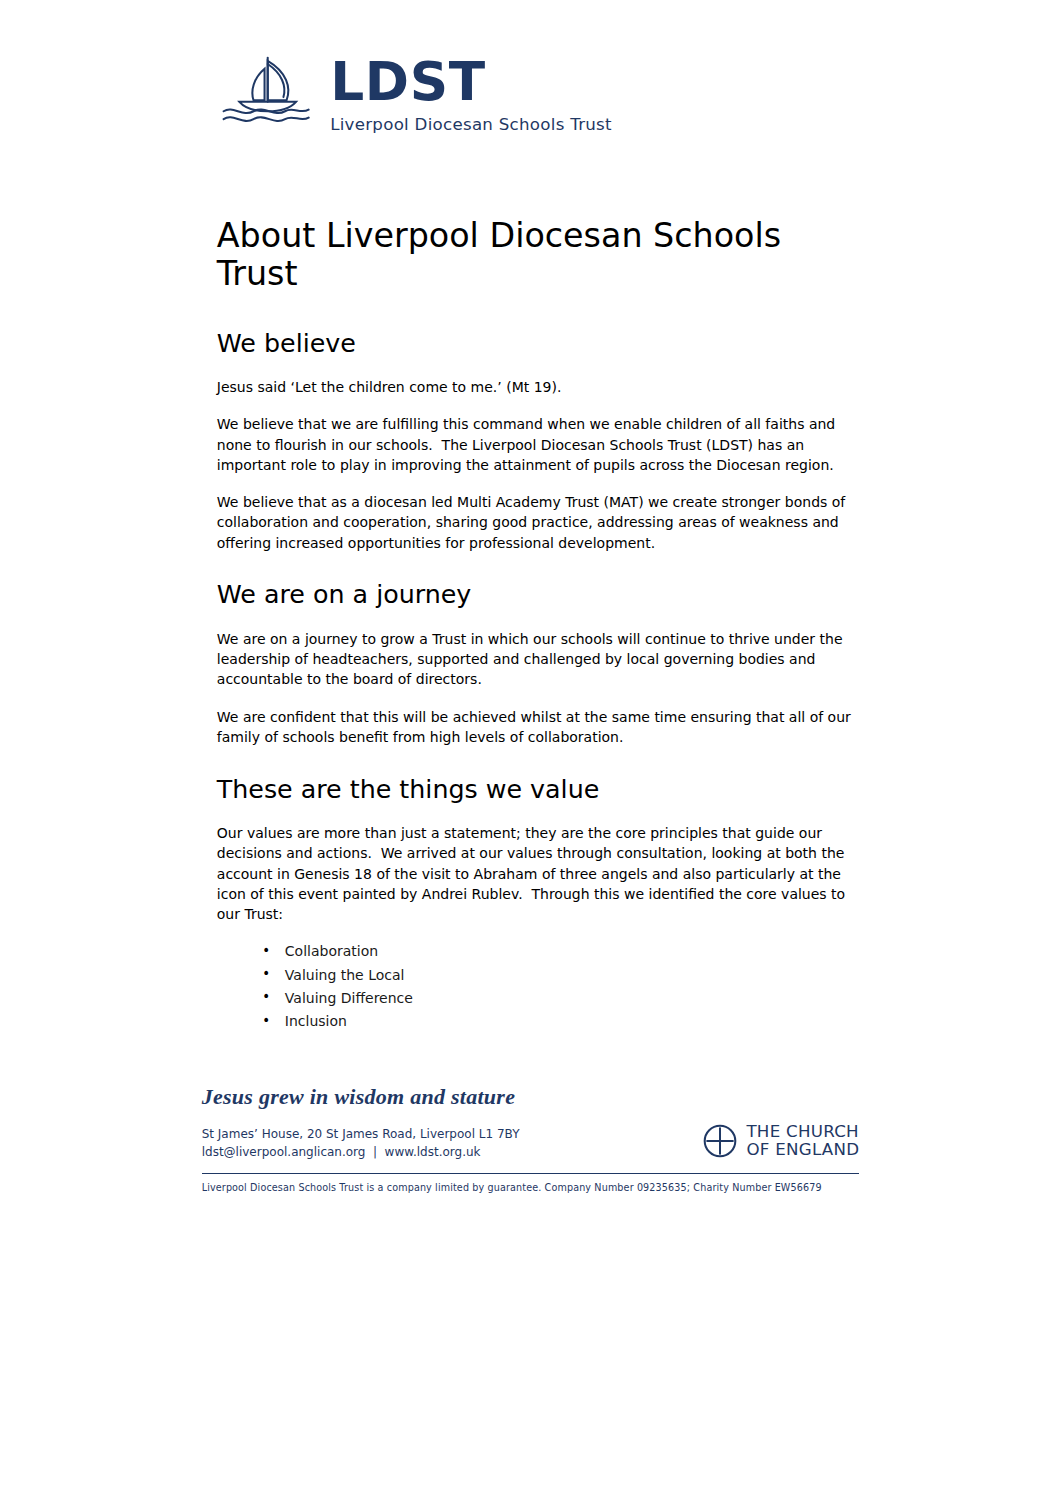LDST
Liverpool Diocesan Schools Trust
About Liverpool Diocesan Schools Trust
We believe
Jesus said ‘Let the children come to me.’ (Mt 19).
We believe that we are fulfilling this command when we enable children of all faiths and none to flourish in our schools. The Liverpool Diocesan Schools Trust (LDST) has an important role to play in improving the attainment of pupils across the Diocesan region.
We believe that as a diocesan led Multi Academy Trust (MAT) we create stronger bonds of collaboration and cooperation, sharing good practice, addressing areas of weakness and offering increased opportunities for professional development.
We are on a journey
We are on a journey to grow a Trust in which our schools will continue to thrive under the leadership of headteachers, supported and challenged by local governing bodies and accountable to the board of directors.
We are confident that this will be achieved whilst at the same time ensuring that all of our family of schools benefit from high levels of collaboration.
These are the things we value
Our values are more than just a statement; they are the core principles that guide our decisions and actions. We arrived at our values through consultation, looking at both the account in Genesis 18 of the visit to Abraham of three angels and also particularly at the icon of this event painted by Andrei Rublev. Through this we identified the core values to our Trust:
Collaboration
Valuing the Local
Valuing Difference
Inclusion
Jesus grew in wisdom and stature
St James’ House, 20 St James Road, Liverpool L1 7BY
ldst@liverpool.anglican.org|www.ldst.org.uk
THE CHURCH
OF ENGLAND
Liverpool Diocesan Schools Trust is a company limited by guarantee. Company Number 09235635; Charity Number EW56679